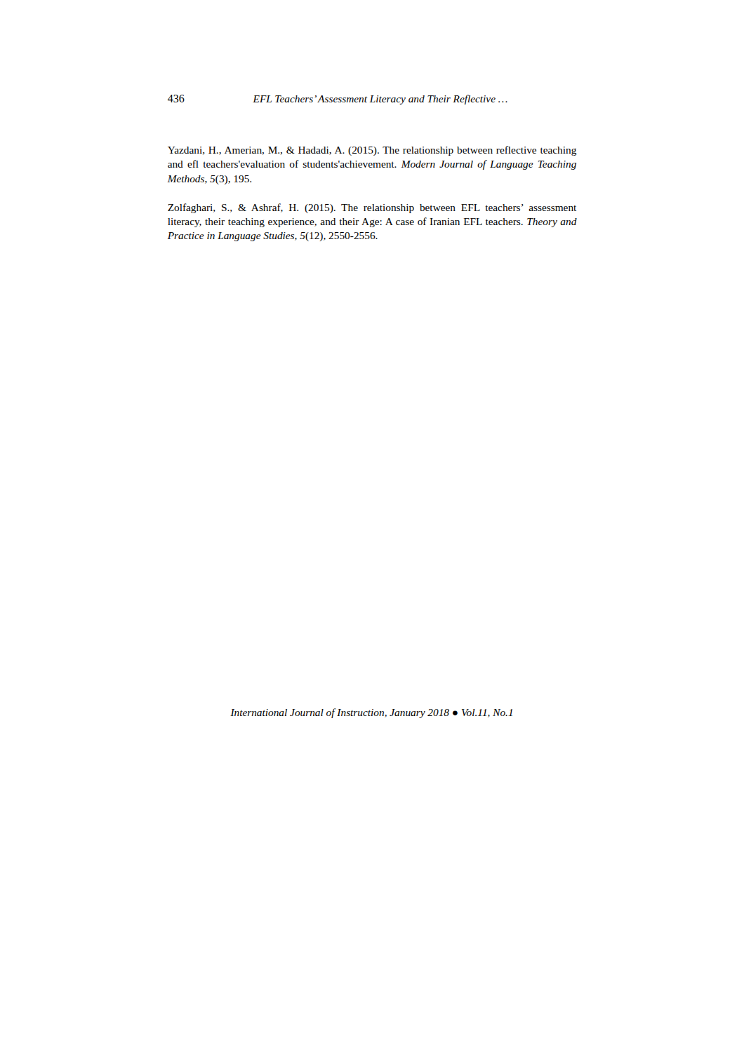436
EFL Teachers’ Assessment Literacy and Their Reflective …
Yazdani, H., Amerian, M., & Hadadi, A. (2015). The relationship between reflective teaching and efl teachers'evaluation of students'achievement. Modern Journal of Language Teaching Methods, 5(3), 195.
Zolfaghari, S., & Ashraf, H. (2015). The relationship between EFL teachers’ assessment literacy, their teaching experience, and their Age: A case of Iranian EFL teachers. Theory and Practice in Language Studies, 5(12), 2550-2556.
International Journal of Instruction, January 2018 ● Vol.11, No.1